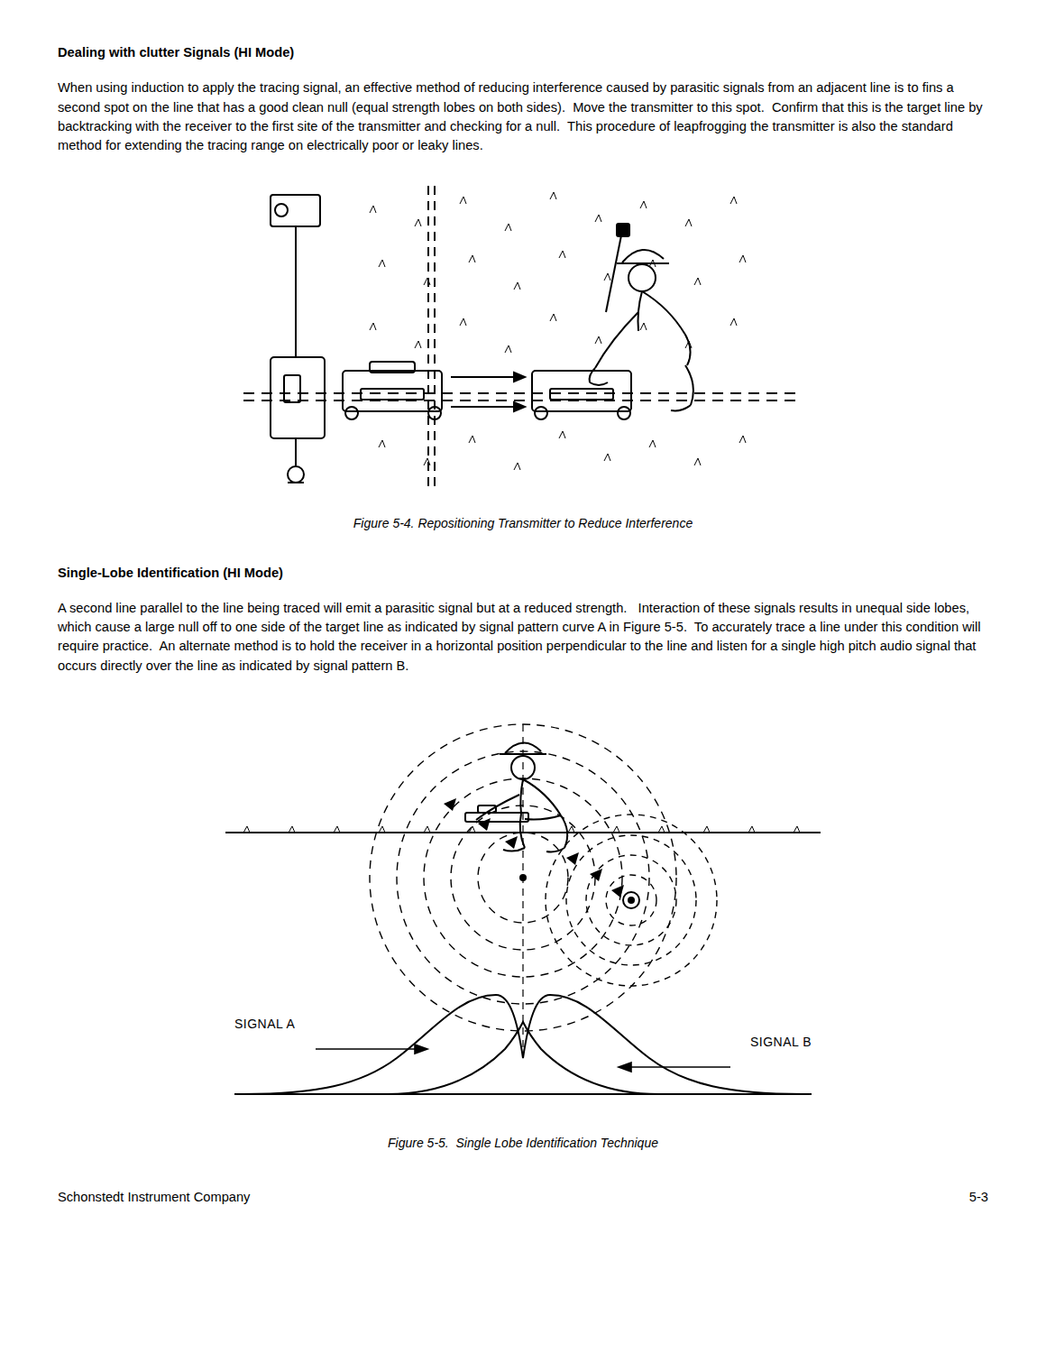Dealing with clutter Signals (HI Mode)
When using induction to apply the tracing signal, an effective method of reducing interference caused by parasitic signals from an adjacent line is to fins a second spot on the line that has a good clean null (equal strength lobes on both sides). Move the transmitter to this spot. Confirm that this is the target line by backtracking with the receiver to the first site of the transmitter and checking for a null. This procedure of leapfrogging the transmitter is also the standard method for extending the tracing range on electrically poor or leaky lines.
Figure 5-4. Repositioning Transmitter to Reduce Interference
Single-Lobe Identification (HI Mode)
A second line parallel to the line being traced will emit a parasitic signal but at a reduced strength. Interaction of these signals results in unequal side lobes, which cause a large null off to one side of the target line as indicated by signal pattern curve A in Figure 5-5. To accurately trace a line under this condition will require practice. An alternate method is to hold the receiver in a horizontal position perpendicular to the line and listen for a single high pitch audio signal that occurs directly over the line as indicated by signal pattern B.
SIGNAL A SIGNAL B
Figure 5-5. Single Lobe Identification Technique
Schonstedt Instrument Company 5-3